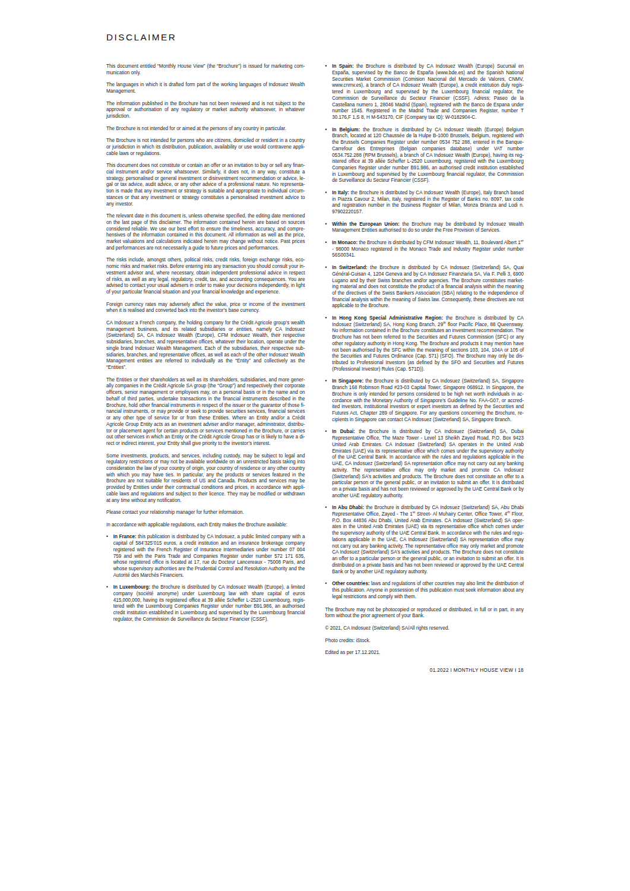DISCLAIMER
This document entitled “Monthly House View” (the “Brochure”) is issued for marketing communication only.
The languages in which it is drafted form part of the working languages of Indosuez Wealth Management.
The information published in the Brochure has not been reviewed and is not subject to the approval or authorisation of any regulatory or market authority whatsoever, in whatever jurisdiction.
The Brochure is not intended for or aimed at the persons of any country in particular.
The Brochure is not intended for persons who are citizens, domiciled or resident in a country or jurisdiction in which its distribution, publication, availability or use would contravene applicable laws or regulations.
This document does not constitute or contain an offer or an invitation to buy or sell any financial instrument and/or service whatsoever. Similarly, it does not, in any way, constitute a strategy, personalised or general investment or disinvestment recommendation or advice, legal or tax advice, audit advice, or any other advice of a professional nature. No representation is made that any investment or strategy is suitable and appropriate to individual circumstances or that any investment or strategy constitutes a personalised investment advice to any investor.
The relevant date in this document is, unless otherwise specified, the editing date mentioned on the last page of this disclaimer. The information contained herein are based on sources considered reliable. We use our best effort to ensure the timeliness, accuracy, and comprehensives of the information contained in this document. All information as well as the price, market valuations and calculations indicated herein may change without notice. Past prices and performances are not necessarily a guide to future prices and performances.
The risks include, amongst others, political risks, credit risks, foreign exchange risks, economic risks and market risks. Before entering into any transaction you should consult your investment advisor and, where necessary, obtain independent professional advice in respect of risks, as well as any legal, regulatory, credit, tax, and accounting consequences. You are advised to contact your usual advisers in order to make your decisions independently, in light of your particular financial situation and your financial knowledge and experience.
Foreign currency rates may adversely affect the value, price or income of the investment when it is realised and converted back into the investor’s base currency.
CA Indosuez a French company, the holding company for the Crédit Agricole group’s wealth management business, and its related subsidiaries or entities, namely CA Indosuez (Switzerland) SA, CA Indosuez Wealth (Europe), CFM Indosuez Wealth, their respective subsidiaries, branches, and representative offices, whatever their location, operate under the single brand Indosuez Wealth Management. Each of the subsidiaries, their respective subsidiaries, branches, and representative offices, as well as each of the other Indosuez Wealth Management entities are referred to individually as the “Entity” and collectively as the “Entities”.
The Entities or their shareholders as well as its shareholders, subsidiaries, and more generally companies in the Crédit Agricole SA group (the “Group”) and respectively their corporate officers, senior management or employees may, on a personal basis or in the name and on behalf of third parties, undertake transactions in the financial instruments described in the Brochure, hold other financial instruments in respect of the issuer or the guarantor of those financial instruments, or may provide or seek to provide securities services, financial services or any other type of service for or from these Entities. Where an Entity and/or a Crédit Agricole Group Entity acts as an investment adviser and/or manager, administrator, distributor or placement agent for certain products or services mentioned in the Brochure, or carries out other services in which an Entity or the Crédit Agricole Group has or is likely to have a direct or indirect interest, your Entity shall give priority to the investor’s interest.
Some investments, products, and services, including custody, may be subject to legal and regulatory restrictions or may not be available worldwide on an unrestricted basis taking into consideration the law of your country of origin, your country of residence or any other country with which you may have ties. In particular, any the products or services featured in the Brochure are not suitable for residents of US and Canada. Products and services may be provided by Entities under their contractual conditions and prices, in accordance with applicable laws and regulations and subject to their licence. They may be modified or withdrawn at any time without any notification.
Please contact your relationship manager for further information.
In accordance with applicable regulations, each Entity makes the Brochure available:
In France: this publication is distributed by CA Indosuez, a public limited company with a capital of 584’325’015 euros, a credit institution and an insurance brokerage company registered with the French Register of Insurance Intermediaries under number 07 004 759 and with the Paris Trade and Companies Register under number 572 171 635, whose registered office is located at 17, rue du Docteur Lancereaux - 75008 Paris, and whose supervisory authorities are the Prudential Control and Resolution Authority and the Autorité des Marchés Financiers.
In Luxembourg: the Brochure is distributed by CA Indosuez Wealth (Europe), a limited company (société anonyme) under Luxembourg law with share capital of euros 415,000,000, having its registered office at 39 allée Scheffer L-2520 Luxembourg, registered with the Luxembourg Companies Register under number B91.986, an authorised credit institution established in Luxembourg and supervised by the Luxembourg financial regulator, the Commission de Surveillance du Secteur Financier (CSSF).
In Spain: the Brochure is distributed by CA Indosuez Wealth (Europe) Sucursal en España, supervised by the Banco de España (www.bde.es) and the Spanish National Securities Market Commission (Comision Nacional del Mercado de Valores, CNMV, www.cnmv.es), a branch of CA Indosuez Wealth (Europe), a credit institution duly registered in Luxembourg and supervised by the Luxembourg financial regulator, the Commission de Surveillance du Secteur Financier (CSSF). Adress: Paseo de la Castellana numero 1, 28046 Madrid (Spain), registered with the Banco de Espana under number 1545. Registered in the Madrid Trade and Companies Register, number T 30.176,F 1,S 8, H M-543170, CIF (Company tax ID): W-0182904-C.
In Belgium: the Brochure is distributed by CA Indosuez Wealth (Europe) Belgium Branch, located at 120 Chaussée de la Hulpe B-1000 Brussels, Belgium, registered with the Brussels Companies Register under number 0534 752 288, entered in the Banque-Carrefour des Entreprises (Belgian companies database) under VAT number 0534.752.288 (RPM Brussels), a branch of CA Indosuez Wealth (Europe), having its registered office at 39 allée Scheffer L-2520 Luxembourg, registered with the Luxembourg Companies Register under number B91.986, an authorised credit institution established in Luxembourg and supervised by the Luxembourg financial regulator, the Commission de Surveillance du Secteur Financier (CSSF).
In Italy: the Brochure is distributed by CA Indosuez Wealth (Europe), Italy Branch based in Piazza Cavour 2, Milan, Italy, registered in the Register of Banks no. 8097, tax code and registration number in the Business Register of Milan, Monza Brianza and Lodi n. 97902220157.
Within the European Union: the Brochure may be distributed by Indosuez Wealth Management Entities authorised to do so under the Free Provision of Services.
In Monaco: the Brochure is distributed by CFM Indosuez Wealth, 11, Boulevard Albert 1er - 98000 Monaco registered in the Monaco Trade and Industry Register under number 56S00341.
In Switzerland: the Brochure is distributed by CA Indosuez (Switzerland) SA, Quai Général-Guisan 4, 1204 Geneva and by CA Indosuez Finanziaria SA, Via F. Pelli 3, 6900 Lugano and by their Swiss branches and/or agencies. The Brochure constitutes marketing material and does not constitute the product of a financial analysis within the meaning of the directives of the Swiss Bankers Association (SBA) relating to the independence of financial analysis within the meaning of Swiss law. Consequently, these directives are not applicable to the Brochure.
In Hong Kong Special Administrative Region: the Brochure is distributed by CA Indosuez (Switzerland) SA, Hong Kong Branch, 29th floor Pacific Place, 88 Queensway. No information contained in the Brochure constitutes an investment recommendation. The Brochure has not been referred to the Securities and Futures Commission (SFC) or any other regulatory authority in Hong Kong. The Brochure and products it may mention have not been authorised by the SFC within the meaning of sections 103, 104, 104A or 105 of the Securities and Futures Ordinance (Cap. 571) (SFO). The Brochure may only be distributed to Professional Investors (as defined by the SFO and Securities and Futures (Professional Investor) Rules (Cap. 571D)).
In Singapore: the Brochure is distributed by CA Indosuez (Switzerland) SA, Singapore Branch 168 Robinson Road #23-03 Capital Tower, Singapore 068912. In Singapore, the Brochure is only intended for persons considered to be high net worth individuals in accordance with the Monetary Authority of Singapore’s Guideline No. FAA-G07, or accredited investors, institutional investors or expert investors as defined by the Securities and Futures Act, Chapter 289 of Singapore. For any questions concerning the Brochure, recipients in Singapore can contact CA Indosuez (Switzerland) SA, Singapore Branch.
In Dubai: the Brochure is distributed by CA Indosuez (Switzerland) SA, Dubai Representative Office, The Maze Tower - Level 13 Sheikh Zayed Road, P.O. Box 9423 United Arab Emirates. CA Indosuez (Switzerland) SA operates in the United Arab Emirates (UAE) via its representative office which comes under the supervisory authority of the UAE Central Bank. In accordance with the rules and regulations applicable in the UAE, CA Indosuez (Switzerland) SA representation office may not carry out any banking activity. The representative office may only market and promote CA Indosuez (Switzerland) SA’s activities and products. The Brochure does not constitute an offer to a particular person or the general public, or an invitation to submit an offer. It is distributed on a private basis and has not been reviewed or approved by the UAE Central Bank or by another UAE regulatory authority.
In Abu Dhabi: the Brochure is distributed by CA Indosuez (Switzerland) SA, Abu Dhabi Representative Office, Zayed - The 1st Street- Al Muhairy Center, Office Tower, 4th Floor, P.O. Box 44836 Abu Dhabi, United Arab Emirates. CA Indosuez (Switzerland) SA operates in the United Arab Emirates (UAE) via its representative office which comes under the supervisory authority of the UAE Central Bank. In accordance with the rules and regulations applicable in the UAE, CA Indosuez (Switzerland) SA representation office may not carry out any banking activity. The representative office may only market and promote CA Indosuez (Switzerland) SA’s activities and products. The Brochure does not constitute an offer to a particular person or the general public, or an invitation to submit an offer. It is distributed on a private basis and has not been reviewed or approved by the UAE Central Bank or by another UAE regulatory authority.
Other countries: laws and regulations of other countries may also limit the distribution of this publication. Anyone in possession of this publication must seek information about any legal restrictions and comply with them.
The Brochure may not be photocopied or reproduced or distributed, in full or in part, in any form without the prior agreement of your Bank.
© 2021, CA Indosuez (Switzerland) SA/All rights reserved.
Photo credits: iStock.
Edited as per 17.12.2021.
01.2022 I MONTHLY HOUSE VIEW I 18